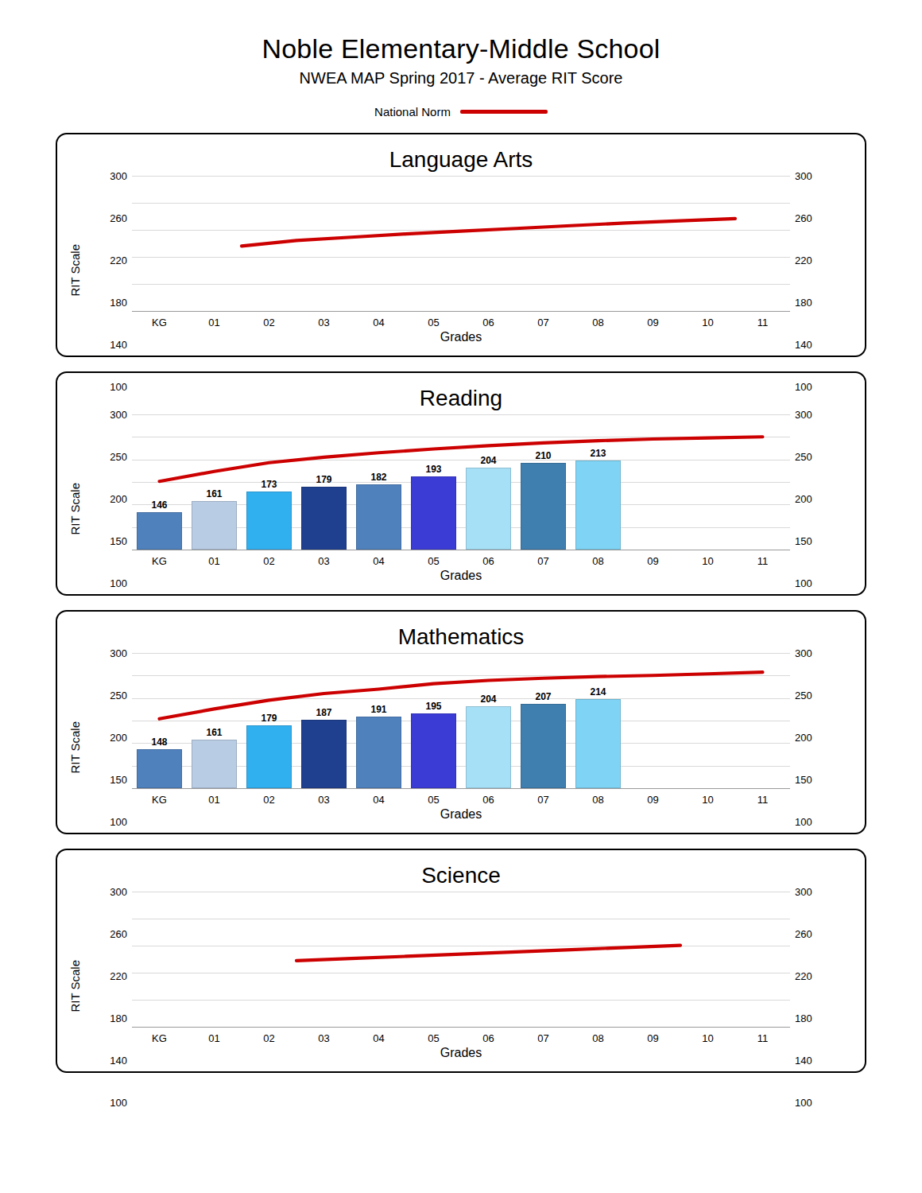Noble Elementary-Middle School
NWEA MAP Spring 2017 - Average RIT Score
National Norm
Language Arts
RIT Scale
300 260 220 180 140 100
KG 01020304 05060708091011
Grades
300 260 220 180 140 100
Reading
RIT Scale
300 250 200 150 100
146
161
173
179
182
193
204
210
213
KG 01020304 05060708091011
Grades
300 250 200 150 100
Mathematics
RIT Scale
300 250 200 150 100
148
161
179
187
191
195
204
207
214
KG 01020304 05060708091011
Grades
300 250 200 150 100
Science
RIT Scale
300 260 220 180 140 100
KG 01020304 05060708091011
Grades
300 260 220 180 140 100